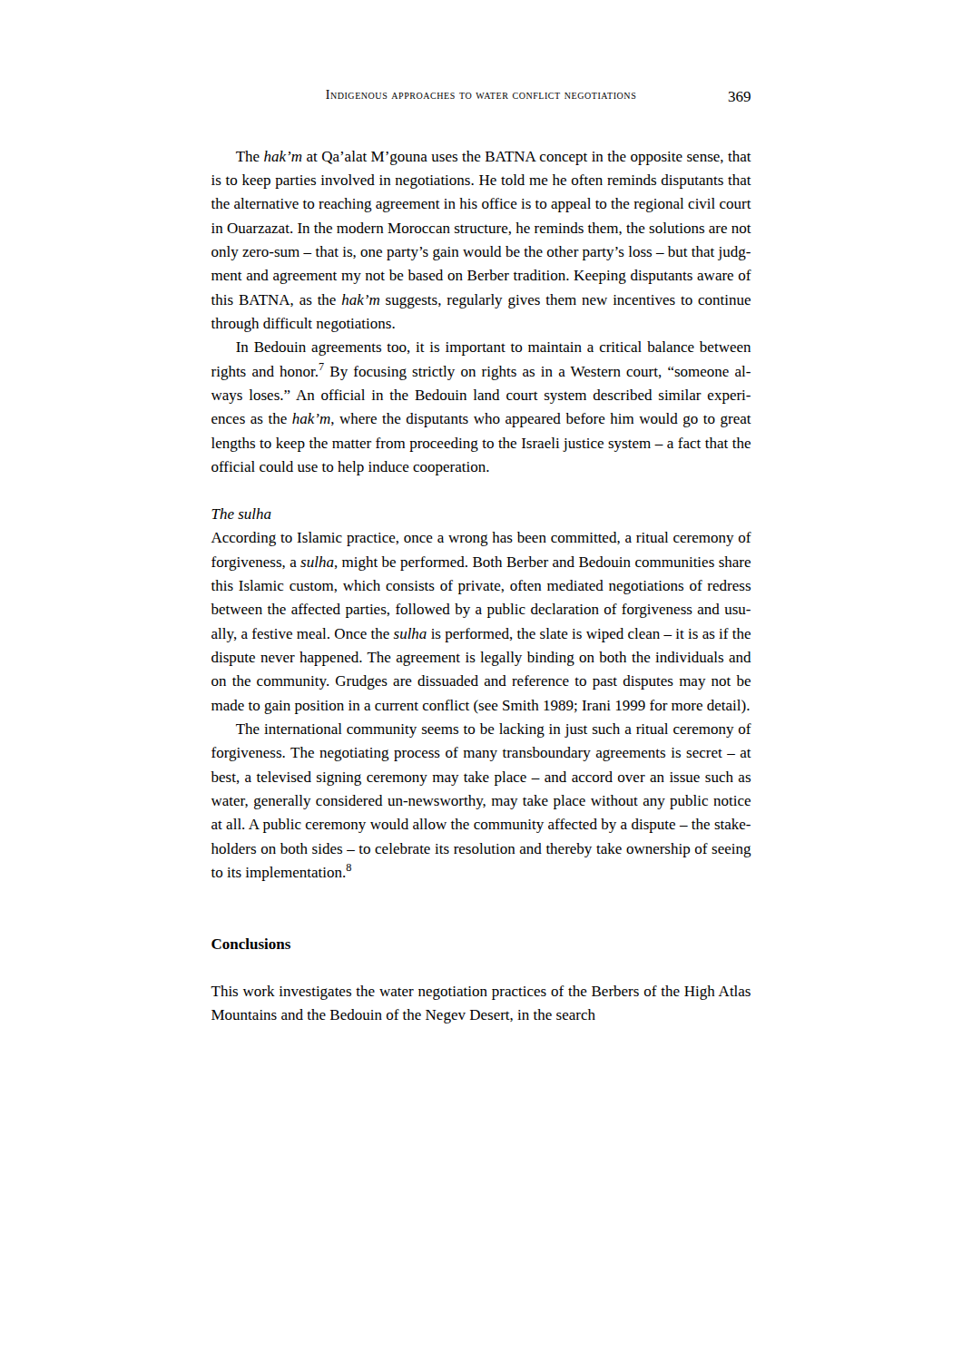Indigenous approaches to water conflict negotiations 369
The hak’m at Qa’alat M’gouna uses the BATNA concept in the opposite sense, that is to keep parties involved in negotiations. He told me he often reminds disputants that the alternative to reaching agreement in his office is to appeal to the regional civil court in Ouarzazat. In the modern Moroccan structure, he reminds them, the solutions are not only zero-sum – that is, one party’s gain would be the other party’s loss – but that judgment and agreement my not be based on Berber tradition. Keeping disputants aware of this BATNA, as the hak’m suggests, regularly gives them new incentives to continue through difficult negotiations.
In Bedouin agreements too, it is important to maintain a critical balance between rights and honor.7 By focusing strictly on rights as in a Western court, “someone always loses.” An official in the Bedouin land court system described similar experiences as the hak’m, where the disputants who appeared before him would go to great lengths to keep the matter from proceeding to the Israeli justice system – a fact that the official could use to help induce cooperation.
The sulha
According to Islamic practice, once a wrong has been committed, a ritual ceremony of forgiveness, a sulha, might be performed. Both Berber and Bedouin communities share this Islamic custom, which consists of private, often mediated negotiations of redress between the affected parties, followed by a public declaration of forgiveness and usually, a festive meal. Once the sulha is performed, the slate is wiped clean – it is as if the dispute never happened. The agreement is legally binding on both the individuals and on the community. Grudges are dissuaded and reference to past disputes may not be made to gain position in a current conflict (see Smith 1989; Irani 1999 for more detail).
The international community seems to be lacking in just such a ritual ceremony of forgiveness. The negotiating process of many transboundary agreements is secret – at best, a televised signing ceremony may take place – and accord over an issue such as water, generally considered un-newsworthy, may take place without any public notice at all. A public ceremony would allow the community affected by a dispute – the stakeholders on both sides – to celebrate its resolution and thereby take ownership of seeing to its implementation.8
Conclusions
This work investigates the water negotiation practices of the Berbers of the High Atlas Mountains and the Bedouin of the Negev Desert, in the search